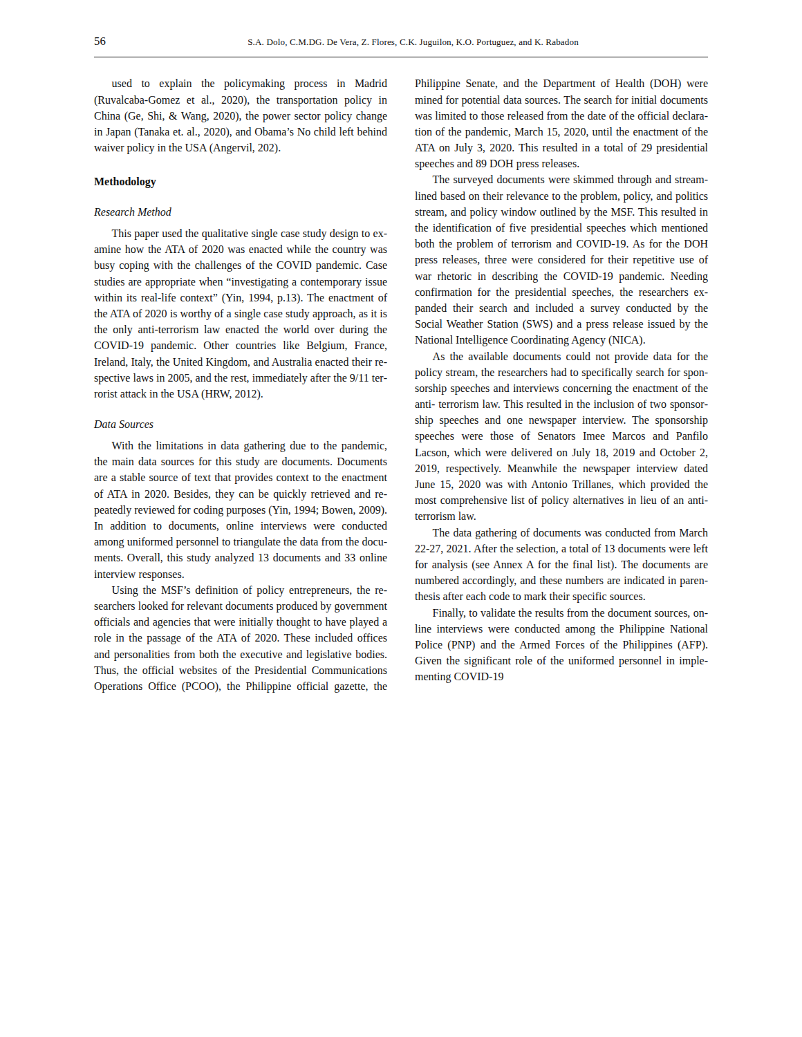56 S.A. Dolo, C.M.DG. De Vera, Z. Flores, C.K. Juguilon, K.O. Portuguez, and K. Rabadon
used to explain the policymaking process in Madrid (Ruvalcaba-Gomez et al., 2020), the transportation policy in China (Ge, Shi, & Wang, 2020), the power sector policy change in Japan (Tanaka et. al., 2020), and Obama’s No child left behind waiver policy in the USA (Angervil, 202).
Methodology
Research Method
This paper used the qualitative single case study design to examine how the ATA of 2020 was enacted while the country was busy coping with the challenges of the COVID pandemic. Case studies are appropriate when “investigating a contemporary issue within its real-life context” (Yin, 1994, p.13). The enactment of the ATA of 2020 is worthy of a single case study approach, as it is the only anti-terrorism law enacted the world over during the COVID-19 pandemic. Other countries like Belgium, France, Ireland, Italy, the United Kingdom, and Australia enacted their respective laws in 2005, and the rest, immediately after the 9/11 terrorist attack in the USA (HRW, 2012).
Data Sources
With the limitations in data gathering due to the pandemic, the main data sources for this study are documents. Documents are a stable source of text that provides context to the enactment of ATA in 2020. Besides, they can be quickly retrieved and repeatedly reviewed for coding purposes (Yin, 1994; Bowen, 2009). In addition to documents, online interviews were conducted among uniformed personnel to triangulate the data from the documents. Overall, this study analyzed 13 documents and 33 online interview responses.
Using the MSF’s definition of policy entrepreneurs, the researchers looked for relevant documents produced by government officials and agencies that were initially thought to have played a role in the passage of the ATA of 2020. These included offices and personalities from both the executive and legislative bodies. Thus, the official websites of the Presidential Communications Operations Office (PCOO), the Philippine official gazette, the Philippine Senate, and the Department of Health (DOH) were mined for potential data sources. The search for initial documents was limited to those released from the date of the official declaration of the pandemic, March 15, 2020, until the enactment of the ATA on July 3, 2020. This resulted in a total of 29 presidential speeches and 89 DOH press releases.
The surveyed documents were skimmed through and streamlined based on their relevance to the problem, policy, and politics stream, and policy window outlined by the MSF. This resulted in the identification of five presidential speeches which mentioned both the problem of terrorism and COVID-19. As for the DOH press releases, three were considered for their repetitive use of war rhetoric in describing the COVID-19 pandemic. Needing confirmation for the presidential speeches, the researchers expanded their search and included a survey conducted by the Social Weather Station (SWS) and a press release issued by the National Intelligence Coordinating Agency (NICA).
As the available documents could not provide data for the policy stream, the researchers had to specifically search for sponsorship speeches and interviews concerning the enactment of the anti- terrorism law. This resulted in the inclusion of two sponsorship speeches and one newspaper interview. The sponsorship speeches were those of Senators Imee Marcos and Panfilo Lacson, which were delivered on July 18, 2019 and October 2, 2019, respectively. Meanwhile the newspaper interview dated June 15, 2020 was with Antonio Trillanes, which provided the most comprehensive list of policy alternatives in lieu of an anti-terrorism law.
The data gathering of documents was conducted from March 22-27, 2021. After the selection, a total of 13 documents were left for analysis (see Annex A for the final list). The documents are numbered accordingly, and these numbers are indicated in parenthesis after each code to mark their specific sources.
Finally, to validate the results from the document sources, online interviews were conducted among the Philippine National Police (PNP) and the Armed Forces of the Philippines (AFP). Given the significant role of the uniformed personnel in implementing COVID-19